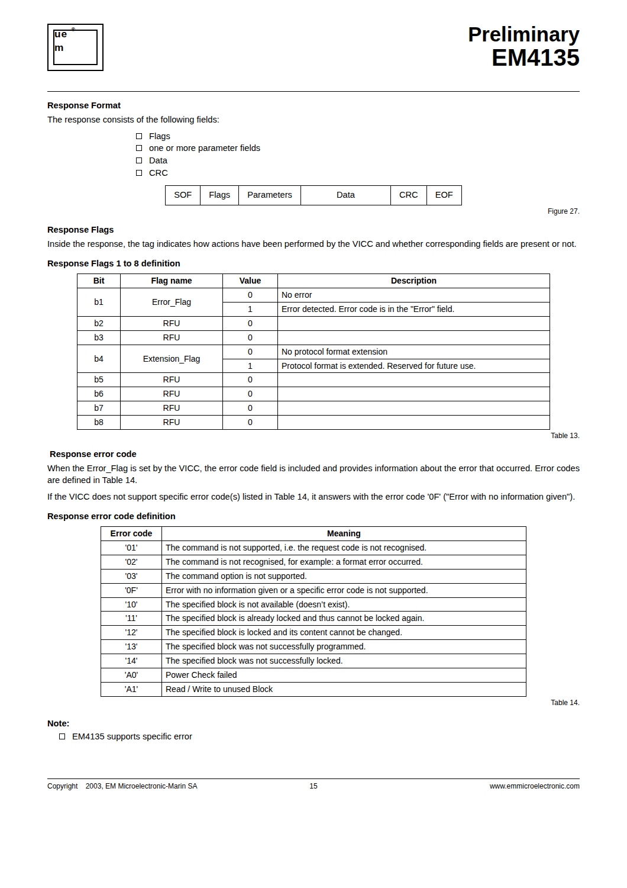ue®
m
Preliminary
EM4135
Response Format
The response consists of the following fields:
Flags
one or more parameter fields
Data
CRC
| SOF | Flags | Parameters | Data | CRC | EOF |
Figure 27.
Response Flags
Inside the response, the tag indicates how actions have been performed by the VICC and whether corresponding fields are present or not.
Response Flags 1 to 8 definition
| Bit | Flag name | Value | Description |
| --- | --- | --- | --- |
| b1 | Error_Flag | 0 | No error |
| 1 | Error detected. Error code is in the "Error" field. |
| b2 | RFU | 0 | |
| b3 | RFU | 0 | |
| b4 | Extension_Flag | 0 | No protocol format extension |
| 1 | Protocol format is extended. Reserved for future use. |
| b5 | RFU | 0 | |
| b6 | RFU | 0 | |
| b7 | RFU | 0 | |
| b8 | RFU | 0 | |
Table 13.
Response error code
When the Error_Flag is set by the VICC, the error code field is included and provides information about the error that occurred. Error codes are defined in Table 14.
If the VICC does not support specific error code(s) listed in Table 14, it answers with the error code '0F' ("Error with no information given").
Response error code definition
| Error code | Meaning |
| --- | --- |
| '01' | The command is not supported, i.e. the request code is not recognised. |
| '02' | The command is not recognised, for example: a format error occurred. |
| '03' | The command option is not supported. |
| '0F' | Error with no information given or a specific error code is not supported. |
| '10' | The specified block is not available (doesn’t exist). |
| '11' | The specified block is already locked and thus cannot be locked again. |
| '12' | The specified block is locked and its content cannot be changed. |
| '13' | The specified block was not successfully programmed. |
| '14' | The specified block was not successfully locked. |
| 'A0' | Power Check failed |
| 'A1' | Read / Write to unused Block |
Table 14.
Note:
EM4135 supports specific error
Copyright 2003, EM Microelectronic-Marin SA
15
www.emmicroelectronic.com